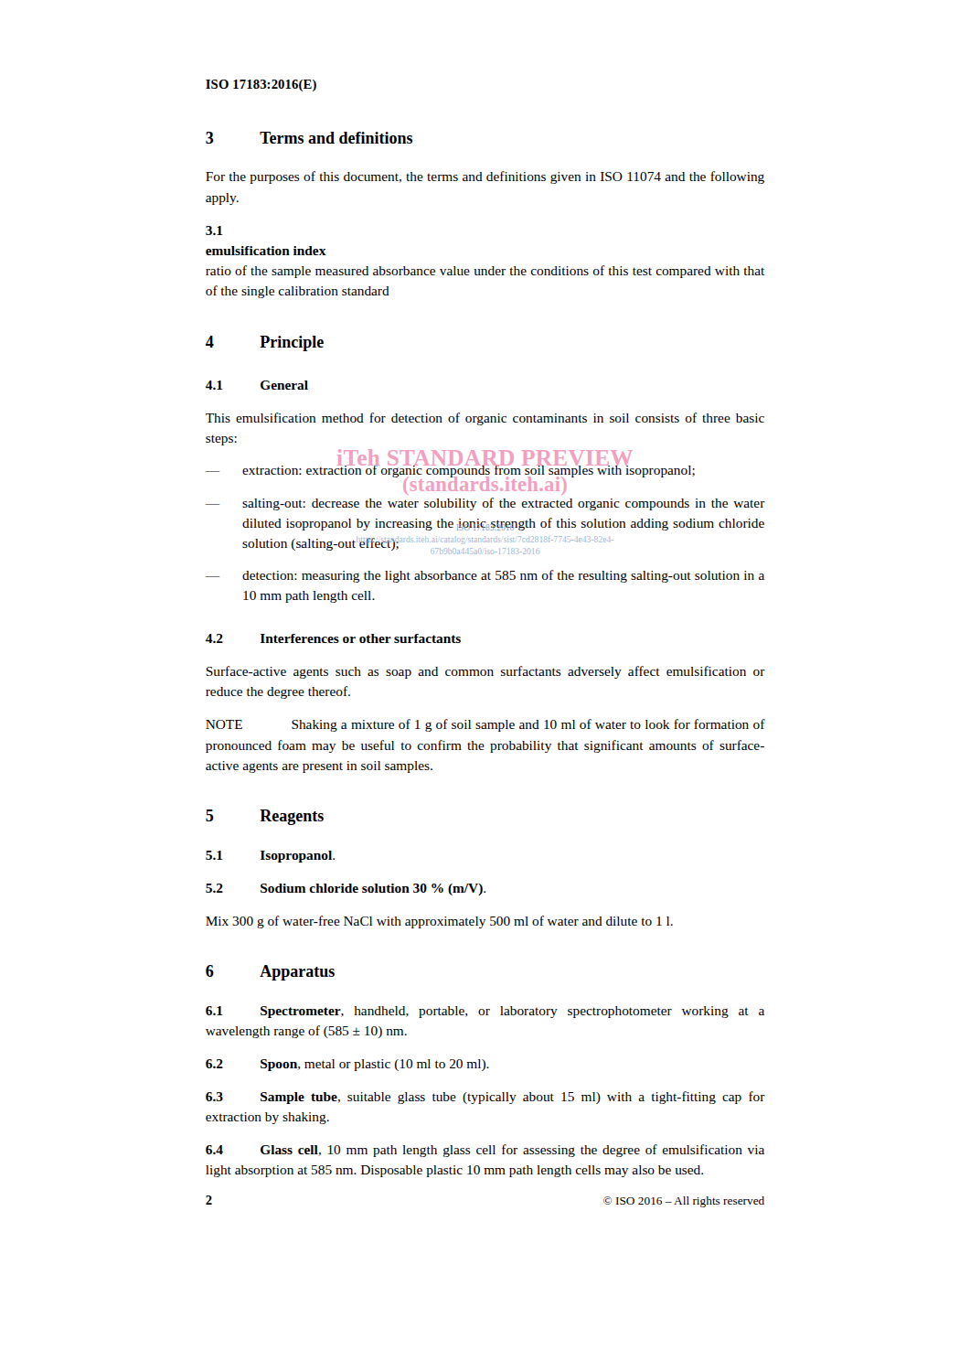ISO 17183:2016(E)
3 Terms and definitions
For the purposes of this document, the terms and definitions given in ISO 11074 and the following apply.
3.1
emulsification index
ratio of the sample measured absorbance value under the conditions of this test compared with that of the single calibration standard
4 Principle
4.1 General
This emulsification method for detection of organic contaminants in soil consists of three basic steps:
extraction: extraction of organic compounds from soil samples with isopropanol;
salting-out: decrease the water solubility of the extracted organic compounds in the water diluted isopropanol by increasing the ionic strength of this solution adding sodium chloride solution (salting-out effect);
detection: measuring the light absorbance at 585 nm of the resulting salting-out solution in a 10 mm path length cell.
4.2 Interferences or other surfactants
Surface-active agents such as soap and common surfactants adversely affect emulsification or reduce the degree thereof.
NOTE Shaking a mixture of 1 g of soil sample and 10 ml of water to look for formation of pronounced foam may be useful to confirm the probability that significant amounts of surface-active agents are present in soil samples.
5 Reagents
5.1 Isopropanol.
5.2 Sodium chloride solution 30 % (m/V).
Mix 300 g of water-free NaCl with approximately 500 ml of water and dilute to 1 l.
6 Apparatus
6.1 Spectrometer, handheld, portable, or laboratory spectrophotometer working at a wavelength range of (585 ± 10) nm.
6.2 Spoon, metal or plastic (10 ml to 20 ml).
6.3 Sample tube, suitable glass tube (typically about 15 ml) with a tight-fitting cap for extraction by shaking.
6.4 Glass cell, 10 mm path length glass cell for assessing the degree of emulsification via light absorption at 585 nm. Disposable plastic 10 mm path length cells may also be used.
iTeh STANDARD PREVIEW
(standards.iteh.ai)
ISO 17183:2016
https://standards.iteh.ai/catalog/standards/sist/7cd2818f-7745-4e43-82e4-
67b9b0a445a0/iso-17183-2016
2 © ISO 2016 – All rights reserved